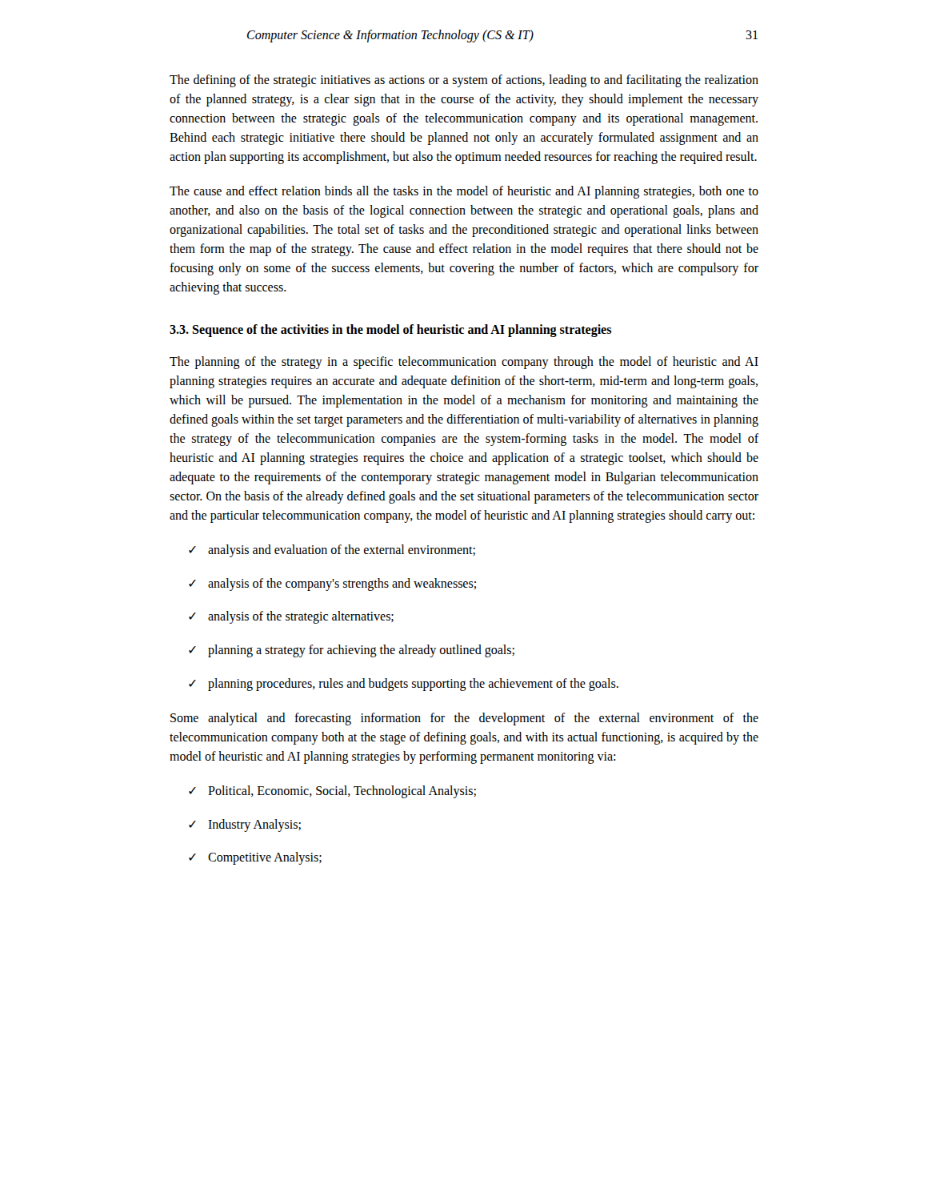Computer Science & Information Technology (CS & IT)
31
The defining of the strategic initiatives as actions or a system of actions, leading to and facilitating the realization of the planned strategy, is a clear sign that in the course of the activity, they should implement the necessary connection between the strategic goals of the telecommunication company and its operational management. Behind each strategic initiative there should be planned not only an accurately formulated assignment and an action plan supporting its accomplishment, but also the optimum needed resources for reaching the required result.
The cause and effect relation binds all the tasks in the model of heuristic and AI planning strategies, both one to another, and also on the basis of the logical connection between the strategic and operational goals, plans and organizational capabilities. The total set of tasks and the preconditioned strategic and operational links between them form the map of the strategy. The cause and effect relation in the model requires that there should not be focusing only on some of the success elements, but covering the number of factors, which are compulsory for achieving that success.
3.3. Sequence of the activities in the model of heuristic and AI planning strategies
The planning of the strategy in a specific telecommunication company through the model of heuristic and AI planning strategies requires an accurate and adequate definition of the short-term, mid-term and long-term goals, which will be pursued. The implementation in the model of a mechanism for monitoring and maintaining the defined goals within the set target parameters and the differentiation of multi-variability of alternatives in planning the strategy of the telecommunication companies are the system-forming tasks in the model. The model of heuristic and AI planning strategies requires the choice and application of a strategic toolset, which should be adequate to the requirements of the contemporary strategic management model in Bulgarian telecommunication sector. On the basis of the already defined goals and the set situational parameters of the telecommunication sector and the particular telecommunication company, the model of heuristic and AI planning strategies should carry out:
analysis and evaluation of the external environment;
analysis of the company's strengths and weaknesses;
analysis of the strategic alternatives;
planning a strategy for achieving the already outlined goals;
planning procedures, rules and budgets supporting the achievement of the goals.
Some analytical and forecasting information for the development of the external environment of the telecommunication company both at the stage of defining goals, and with its actual functioning, is acquired by the model of heuristic and AI planning strategies by performing permanent monitoring via:
Political, Economic, Social, Technological Analysis;
Industry Analysis;
Competitive Analysis;